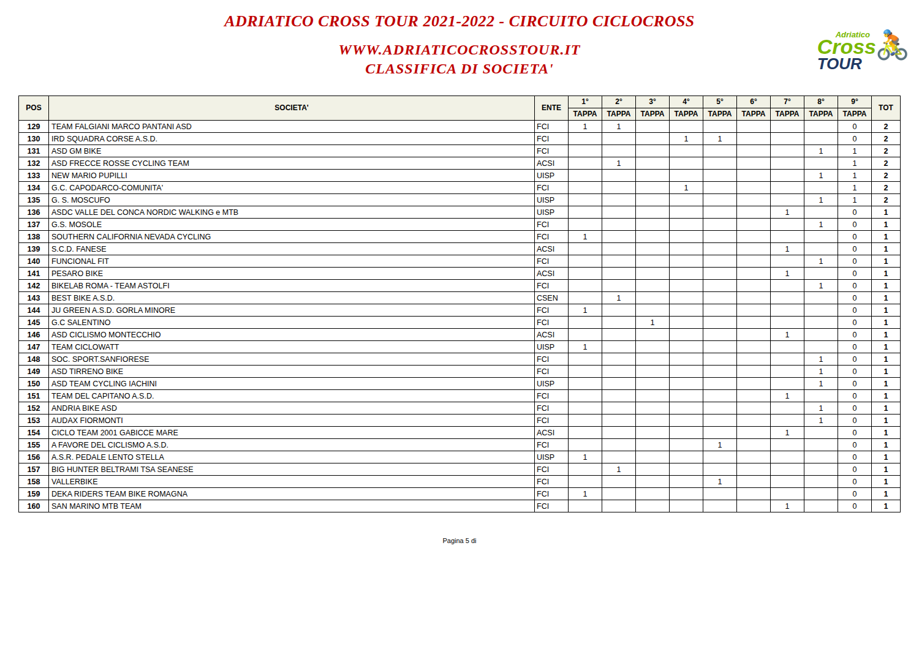ADRIATICO CROSS TOUR 2021-2022 - CIRCUITO CICLOCROSS
Adriatico Cross TOUR 🚴
WWW.ADRIATICOCROSSTOUR.IT
CLASSIFICA DI SOCIETA'
| POS | SOCIETA' | ENTE | 1° | 2° | 3° | 4° | 5° | 6° | 7° | 8° | 9° | TOT |
| --- | --- | --- | --- | --- | --- | --- | --- | --- | --- | --- | --- | --- |
| TAPPA | TAPPA | TAPPA | TAPPA | TAPPA | TAPPA | TAPPA | TAPPA | TAPPA |
| 129 | TEAM FALGIANI MARCO PANTANI ASD | FCI | 1 | 1 | | | | | | | 0 | 2 |
| 130 | IRD SQUADRA CORSE A.S.D. | FCI | | | | 1 | 1 | | | | 0 | 2 |
| 131 | ASD GM BIKE | FCI | | | | | | | | 1 | 1 | 2 |
| 132 | ASD FRECCE ROSSE CYCLING TEAM | ACSI | | 1 | | | | | | | 1 | 2 |
| 133 | NEW MARIO PUPILLI | UISP | | | | | | | | 1 | 1 | 2 |
| 134 | G.C. CAPODARCO-COMUNITA' | FCI | | | | 1 | | | | | 1 | 2 |
| 135 | G. S. MOSCUFO | UISP | | | | | | | | 1 | 1 | 2 |
| 136 | ASDC VALLE DEL CONCA NORDIC WALKING e MTB | UISP | | | | | | | 1 | | 0 | 1 |
| 137 | G.S. MOSOLE | FCI | | | | | | | | 1 | 0 | 1 |
| 138 | SOUTHERN CALIFORNIA NEVADA CYCLING | FCI | 1 | | | | | | | | 0 | 1 |
| 139 | S.C.D. FANESE | ACSI | | | | | | | 1 | | 0 | 1 |
| 140 | FUNCIONAL FIT | FCI | | | | | | | | 1 | 0 | 1 |
| 141 | PESARO BIKE | ACSI | | | | | | | 1 | | 0 | 1 |
| 142 | BIKELAB ROMA - TEAM ASTOLFI | FCI | | | | | | | | 1 | 0 | 1 |
| 143 | BEST BIKE A.S.D. | CSEN | | 1 | | | | | | | 0 | 1 |
| 144 | JU GREEN A.S.D. GORLA MINORE | FCI | 1 | | | | | | | | 0 | 1 |
| 145 | G.C SALENTINO | FCI | | | 1 | | | | | | 0 | 1 |
| 146 | ASD CICLISMO MONTECCHIO | ACSI | | | | | | | 1 | | 0 | 1 |
| 147 | TEAM CICLOWATT | UISP | 1 | | | | | | | | 0 | 1 |
| 148 | SOC. SPORT.SANFIORESE | FCI | | | | | | | | 1 | 0 | 1 |
| 149 | ASD TIRRENO BIKE | FCI | | | | | | | | 1 | 0 | 1 |
| 150 | ASD TEAM CYCLING IACHINI | UISP | | | | | | | | 1 | 0 | 1 |
| 151 | TEAM DEL CAPITANO A.S.D. | FCI | | | | | | | 1 | | 0 | 1 |
| 152 | ANDRIA BIKE ASD | FCI | | | | | | | | 1 | 0 | 1 |
| 153 | AUDAX FIORMONTI | FCI | | | | | | | | 1 | 0 | 1 |
| 154 | CICLO TEAM 2001 GABICCE MARE | ACSI | | | | | | | 1 | | 0 | 1 |
| 155 | A FAVORE DEL CICLISMO A.S.D. | FCI | | | | | 1 | | | | 0 | 1 |
| 156 | A.S.R. PEDALE LENTO STELLA | UISP | 1 | | | | | | | | 0 | 1 |
| 157 | BIG HUNTER BELTRAMI TSA SEANESE | FCI | | 1 | | | | | | | 0 | 1 |
| 158 | VALLERBIKE | FCI | | | | | 1 | | | | 0 | 1 |
| 159 | DEKA RIDERS TEAM BIKE ROMAGNA | FCI | 1 | | | | | | | | 0 | 1 |
| 160 | SAN MARINO MTB TEAM | FCI | | | | | | | 1 | | 0 | 1 |
Pagina 5 di